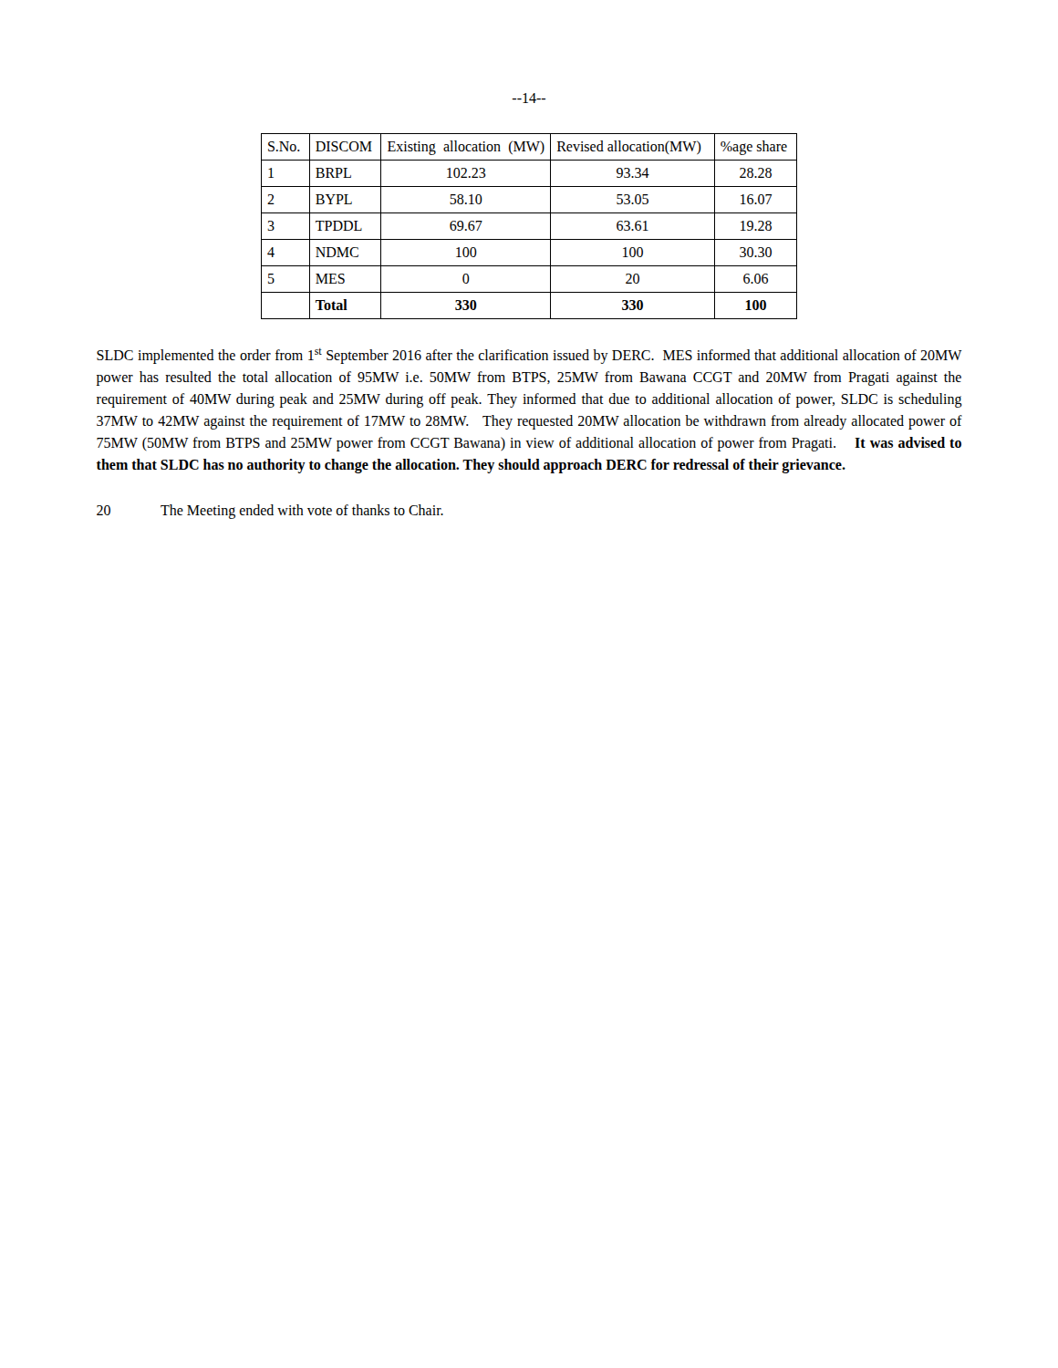--14--
| S.No. | DISCOM | Existing allocation (MW) | Revised allocation(MW) | %age share |
| --- | --- | --- | --- | --- |
| 1 | BRPL | 102.23 | 93.34 | 28.28 |
| 2 | BYPL | 58.10 | 53.05 | 16.07 |
| 3 | TPDDL | 69.67 | 63.61 | 19.28 |
| 4 | NDMC | 100 | 100 | 30.30 |
| 5 | MES | 0 | 20 | 6.06 |
| | Total | 330 | 330 | 100 |
SLDC implemented the order from 1st September 2016 after the clarification issued by DERC. MES informed that additional allocation of 20MW power has resulted the total allocation of 95MW i.e. 50MW from BTPS, 25MW from Bawana CCGT and 20MW from Pragati against the requirement of 40MW during peak and 25MW during off peak. They informed that due to additional allocation of power, SLDC is scheduling 37MW to 42MW against the requirement of 17MW to 28MW. They requested 20MW allocation be withdrawn from already allocated power of 75MW (50MW from BTPS and 25MW power from CCGT Bawana) in view of additional allocation of power from Pragati. It was advised to them that SLDC has no authority to change the allocation. They should approach DERC for redressal of their grievance.
20
The Meeting ended with vote of thanks to Chair.